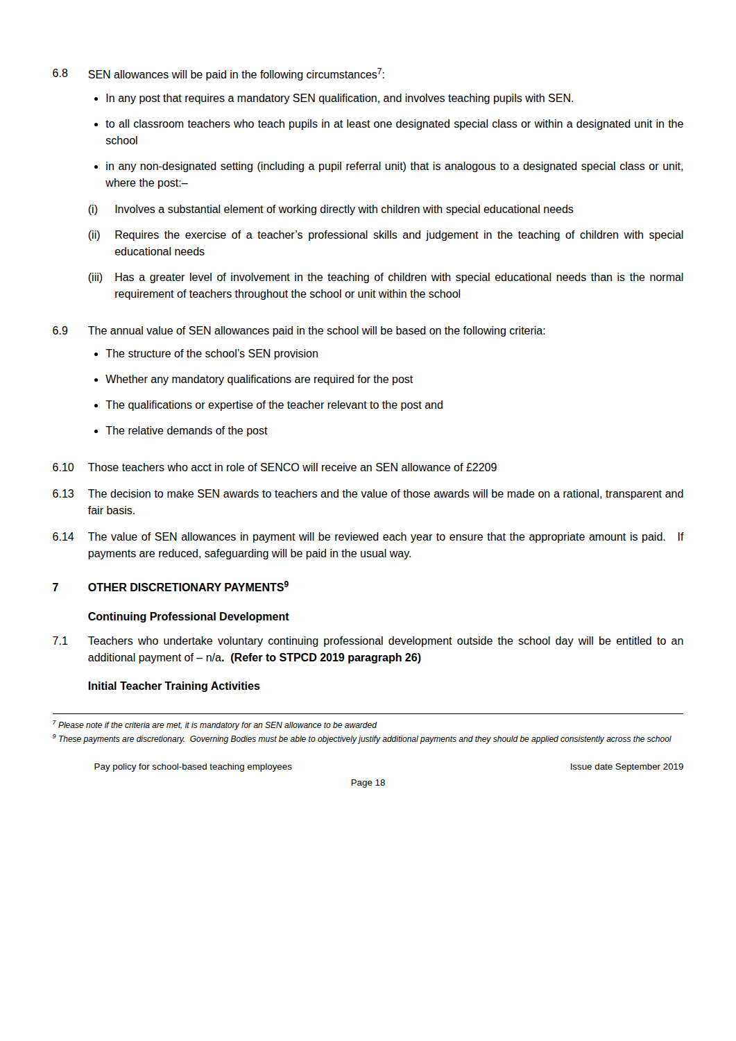6.8
SEN allowances will be paid in the following circumstances7:
In any post that requires a mandatory SEN qualification, and involves teaching pupils with SEN.
to all classroom teachers who teach pupils in at least one designated special class or within a designated unit in the school
in any non-designated setting (including a pupil referral unit) that is analogous to a designated special class or unit, where the post:–
(i) Involves a substantial element of working directly with children with special educational needs
(ii) Requires the exercise of a teacher’s professional skills and judgement in the teaching of children with special educational needs
(iii) Has a greater level of involvement in the teaching of children with special educational needs than is the normal requirement of teachers throughout the school or unit within the school
6.9
The annual value of SEN allowances paid in the school will be based on the following criteria:
The structure of the school’s SEN provision
Whether any mandatory qualifications are required for the post
The qualifications or expertise of the teacher relevant to the post and
The relative demands of the post
6.10
Those teachers who acct in role of SENCO will receive an SEN allowance of £2209
6.13
The decision to make SEN awards to teachers and the value of those awards will be made on a rational, transparent and fair basis.
6.14
The value of SEN allowances in payment will be reviewed each year to ensure that the appropriate amount is paid. If payments are reduced, safeguarding will be paid in the usual way.
7 OTHER DISCRETIONARY PAYMENTS9
Continuing Professional Development
7.1
Teachers who undertake voluntary continuing professional development outside the school day will be entitled to an additional payment of – n/a. (Refer to STPCD 2019 paragraph 26)
Initial Teacher Training Activities
7 Please note if the criteria are met, it is mandatory for an SEN allowance to be awarded
9 These payments are discretionary. Governing Bodies must be able to objectively justify additional payments and they should be applied consistently across the school
Pay policy for school-based teaching employees
Issue date September 2019
Page 18